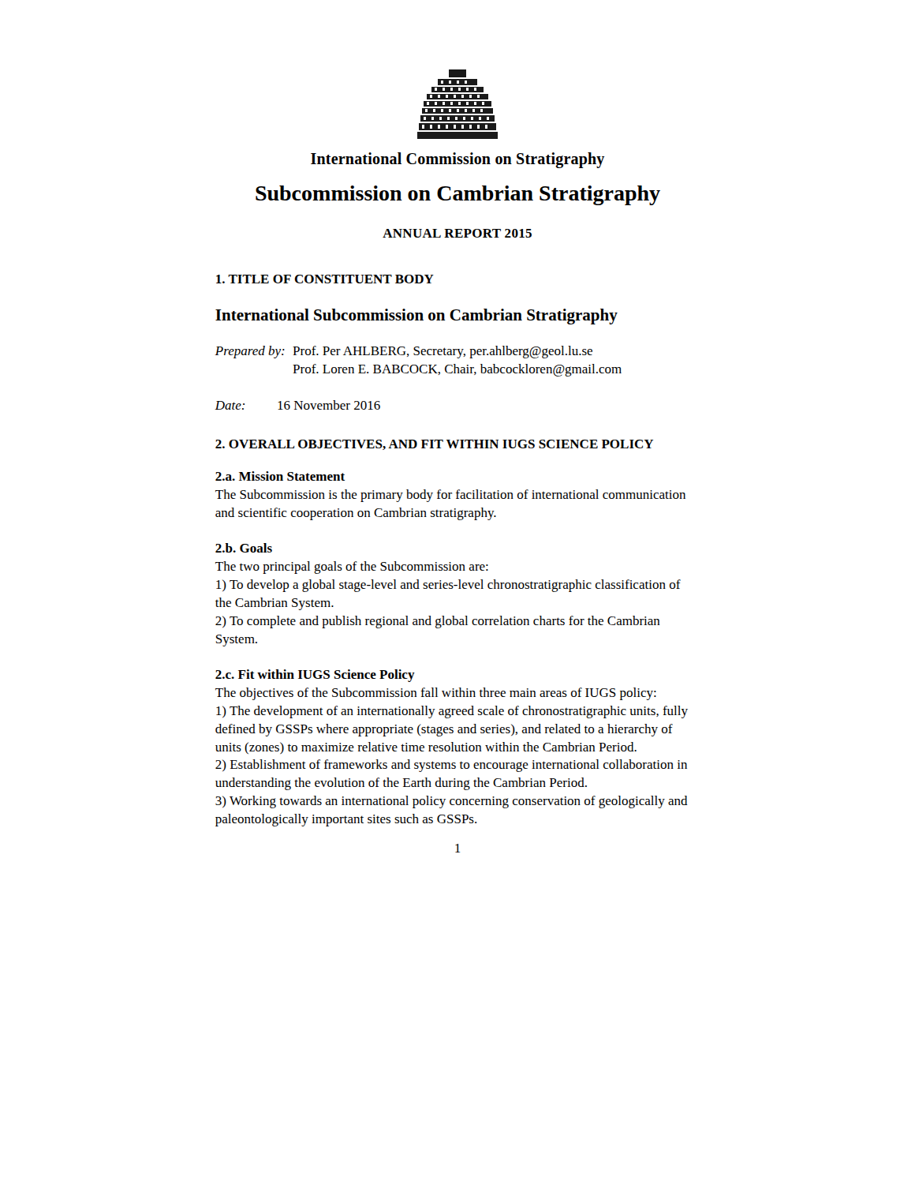International Commission on Stratigraphy
Subcommission on Cambrian Stratigraphy
ANNUAL REPORT 2015
1. TITLE OF CONSTITUENT BODY
International Subcommission on Cambrian Stratigraphy
| Prepared by: | Prof. Per AHLBERG, Secretary, per.ahlberg@geol.lu.se |
| | Prof. Loren E. BABCOCK, Chair, babcockloren@gmail.com |
Date: 16 November 2016
2. OVERALL OBJECTIVES, AND FIT WITHIN IUGS SCIENCE POLICY
2.a. Mission Statement
The Subcommission is the primary body for facilitation of international communication and scientific cooperation on Cambrian stratigraphy.
2.b. Goals
The two principal goals of the Subcommission are:
1) To develop a global stage-level and series-level chronostratigraphic classification of the Cambrian System.
2) To complete and publish regional and global correlation charts for the Cambrian System.
2.c. Fit within IUGS Science Policy
The objectives of the Subcommission fall within three main areas of IUGS policy:
1) The development of an internationally agreed scale of chronostratigraphic units, fully defined by GSSPs where appropriate (stages and series), and related to a hierarchy of units (zones) to maximize relative time resolution within the Cambrian Period.
2) Establishment of frameworks and systems to encourage international collaboration in understanding the evolution of the Earth during the Cambrian Period.
3) Working towards an international policy concerning conservation of geologically and paleontologically important sites such as GSSPs.
1